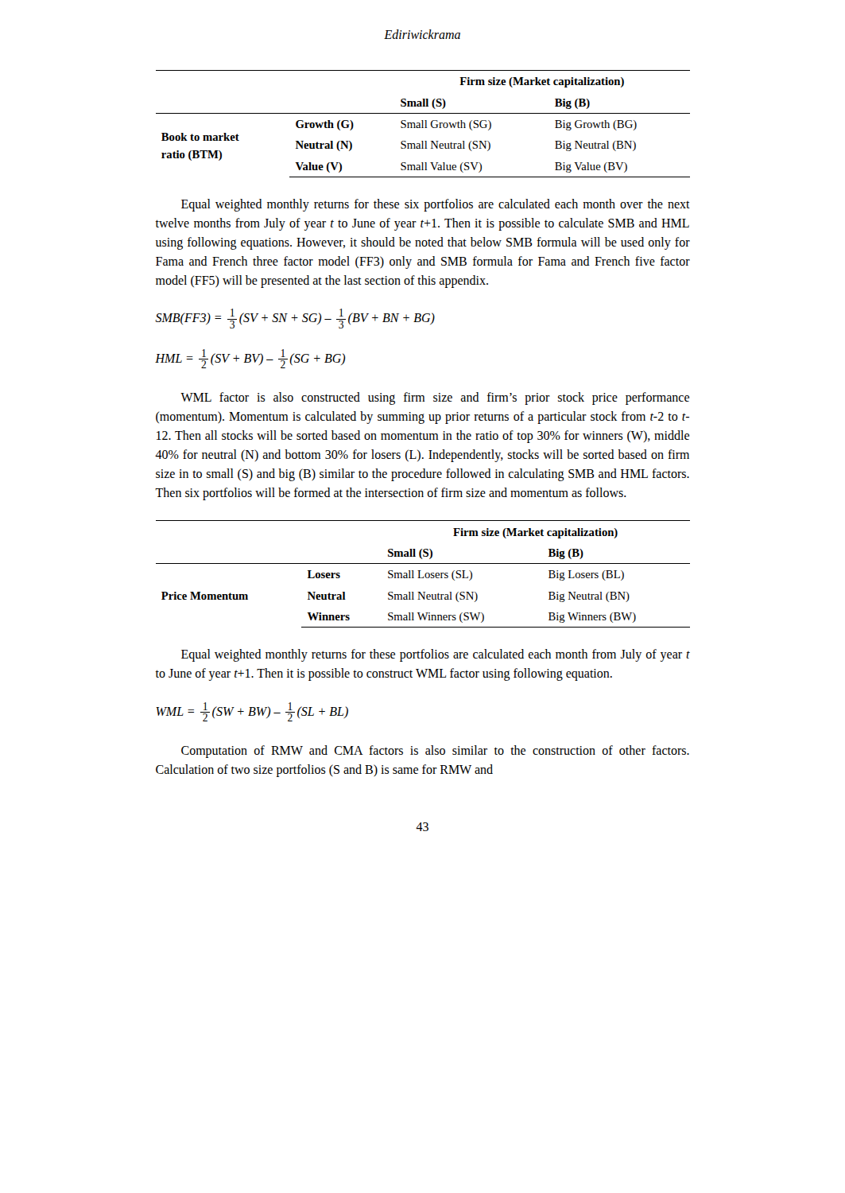Ediriwickrama
| | | Firm size (Market capitalization) |
| --- | --- | --- |
| | | Small (S) | Big (B) |
| Book to market ratio (BTM) | Growth (G) | Small Growth (SG) | Big Growth (BG) |
| Neutral (N) | Small Neutral (SN) | Big Neutral (BN) |
| Value (V) | Small Value (SV) | Big Value (BV) |
Equal weighted monthly returns for these six portfolios are calculated each month over the next twelve months from July of year t to June of year t+1. Then it is possible to calculate SMB and HML using following equations. However, it should be noted that below SMB formula will be used only for Fama and French three factor model (FF3) only and SMB formula for Fama and French five factor model (FF5) will be presented at the last section of this appendix.
SMB(FF3) = 13(SV + SN + SG) – 13(BV + BN + BG)
HML = 12(SV + BV) – 12(SG + BG)
WML factor is also constructed using firm size and firm’s prior stock price performance (momentum). Momentum is calculated by summing up prior returns of a particular stock from t-2 to t-12. Then all stocks will be sorted based on momentum in the ratio of top 30% for winners (W), middle 40% for neutral (N) and bottom 30% for losers (L). Independently, stocks will be sorted based on firm size in to small (S) and big (B) similar to the procedure followed in calculating SMB and HML factors. Then six portfolios will be formed at the intersection of firm size and momentum as follows.
| | | Firm size (Market capitalization) |
| --- | --- | --- |
| | | Small (S) | Big (B) |
| Price Momentum | Losers | Small Losers (SL) | Big Losers (BL) |
| Neutral | Small Neutral (SN) | Big Neutral (BN) |
| Winners | Small Winners (SW) | Big Winners (BW) |
Equal weighted monthly returns for these portfolios are calculated each month from July of year t to June of year t+1. Then it is possible to construct WML factor using following equation.
WML = 12(SW + BW) – 12(SL + BL)
Computation of RMW and CMA factors is also similar to the construction of other factors. Calculation of two size portfolios (S and B) is same for RMW and
43